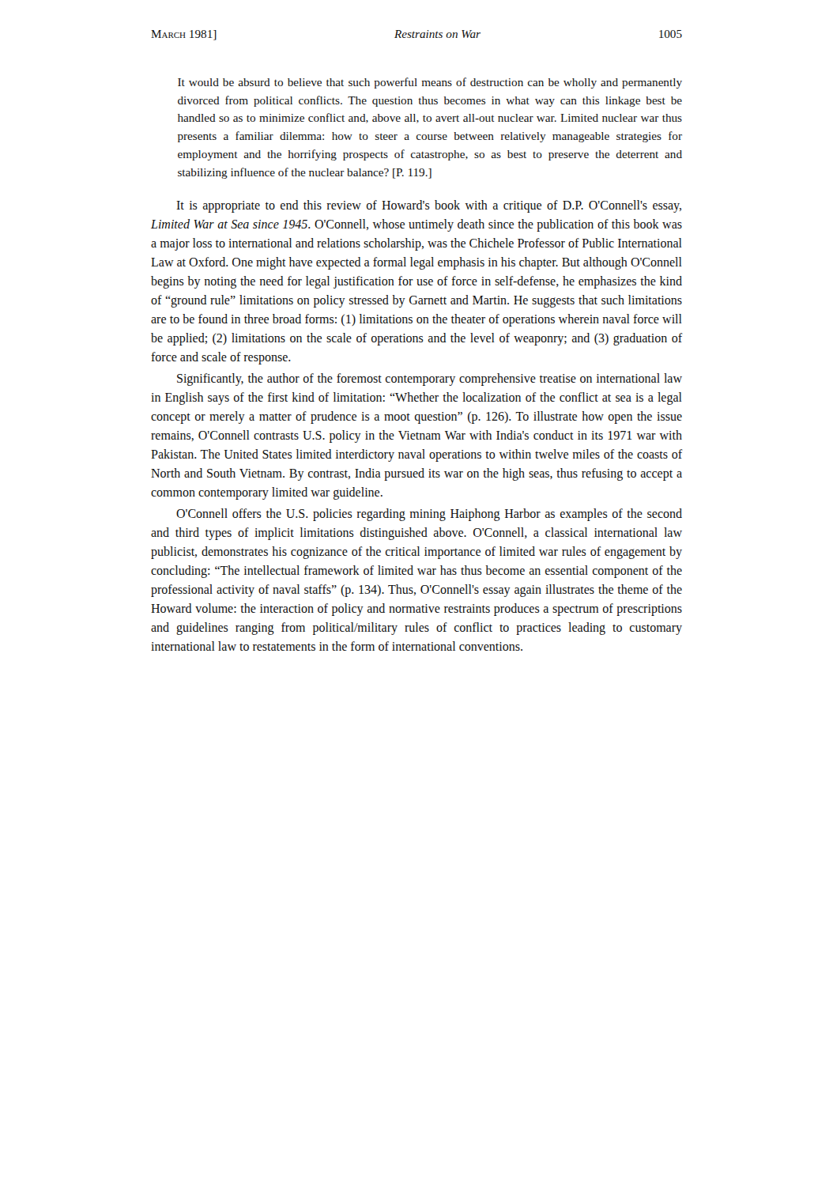March 1981] Restraints on War 1005
It would be absurd to believe that such powerful means of destruction can be wholly and permanently divorced from political conflicts. The question thus becomes in what way can this linkage best be handled so as to minimize conflict and, above all, to avert all-out nuclear war. Limited nuclear war thus presents a familiar dilemma: how to steer a course between relatively manageable strategies for employment and the horrifying prospects of catastrophe, so as best to preserve the deterrent and stabilizing influence of the nuclear balance? [P. 119.]
It is appropriate to end this review of Howard's book with a critique of D.P. O'Connell's essay, Limited War at Sea since 1945. O'Connell, whose untimely death since the publication of this book was a major loss to international and relations scholarship, was the Chichele Professor of Public International Law at Oxford. One might have expected a formal legal emphasis in his chapter. But although O'Connell begins by noting the need for legal justification for use of force in self-defense, he emphasizes the kind of ground rule limitations on policy stressed by Garnett and Martin. He suggests that such limitations are to be found in three broad forms: (1) limitations on the theater of operations wherein naval force will be applied; (2) limitations on the scale of operations and the level of weaponry; and (3) graduation of force and scale of response.
Significantly, the author of the foremost contemporary comprehensive treatise on international law in English says of the first kind of limitation: Whether the localization of the conflict at sea is a legal concept or merely a matter of prudence is a moot question (p. 126). To illustrate how open the issue remains, O'Connell contrasts U.S. policy in the Vietnam War with India's conduct in its 1971 war with Pakistan. The United States limited interdictory naval operations to within twelve miles of the coasts of North and South Vietnam. By contrast, India pursued its war on the high seas, thus refusing to accept a common contemporary limited war guideline.
O'Connell offers the U.S. policies regarding mining Haiphong Harbor as examples of the second and third types of implicit limitations distinguished above. O'Connell, a classical international law publicist, demonstrates his cognizance of the critical importance of limited war rules of engagement by concluding: The intellectual framework of limited war has thus become an essential component of the professional activity of naval staffs (p. 134). Thus, O'Connell's essay again illustrates the theme of the Howard volume: the interaction of policy and normative restraints produces a spectrum of prescriptions and guidelines ranging from political/military rules of conflict to practices leading to customary international law to restatements in the form of international conventions.